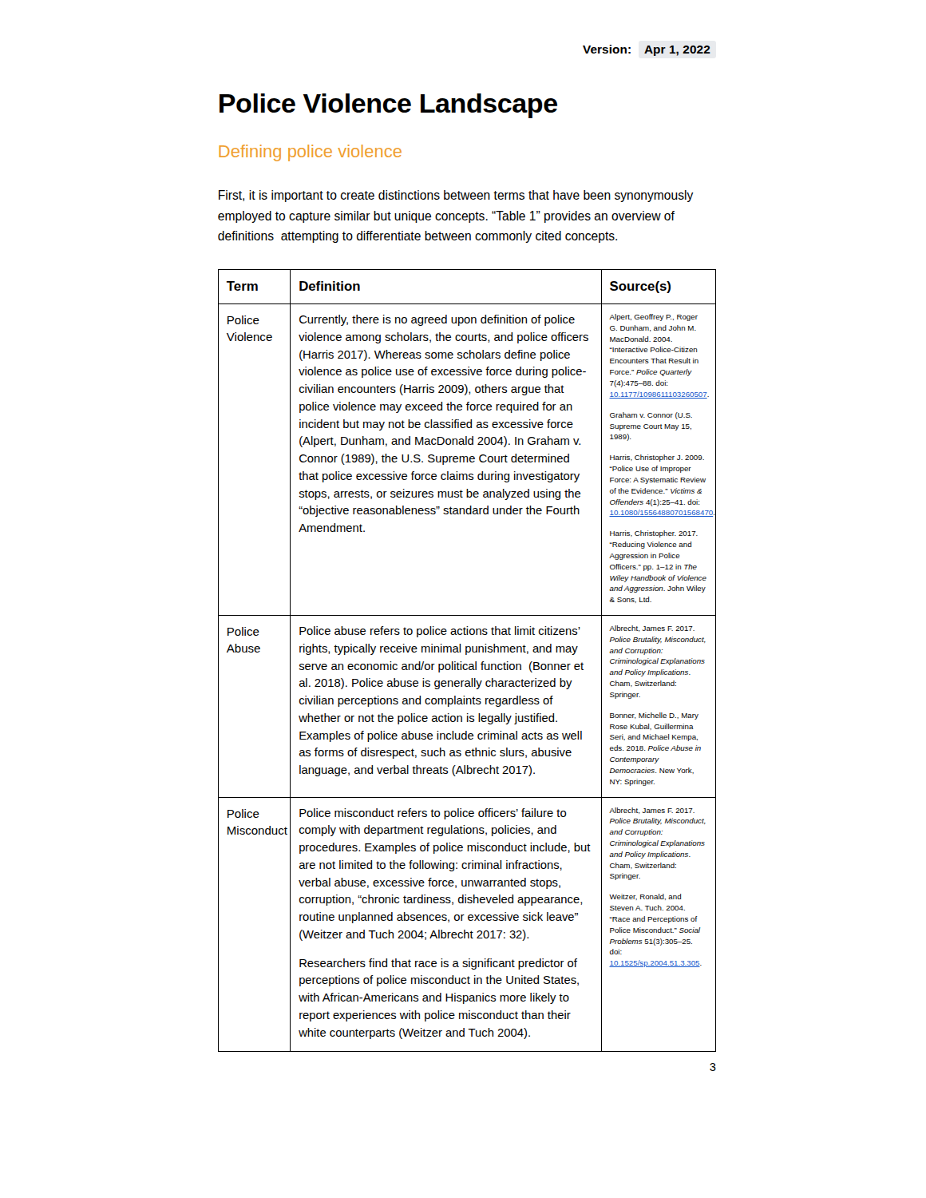Version: Apr 1, 2022
Police Violence Landscape
Defining police violence
First, it is important to create distinctions between terms that have been synonymously employed to capture similar but unique concepts. “Table 1” provides an overview of definitions attempting to differentiate between commonly cited concepts.
| Term | Definition | Source(s) |
| --- | --- | --- |
| Police Violence | Currently, there is no agreed upon definition of police violence among scholars, the courts, and police officers (Harris 2017). Whereas some scholars define police violence as police use of excessive force during police-civilian encounters (Harris 2009), others argue that police violence may exceed the force required for an incident but may not be classified as excessive force (Alpert, Dunham, and MacDonald 2004). In Graham v. Connor (1989), the U.S. Supreme Court determined that police excessive force claims during investigatory stops, arrests, or seizures must be analyzed using the “objective reasonableness” standard under the Fourth Amendment. | Alpert, Geoffrey P., Roger G. Dunham, and John M. MacDonald. 2004. “Interactive Police-Citizen Encounters That Result in Force.” Police Quarterly 7(4):475–88. doi: 10.1177/1098611103260507 . Graham v. Connor (U.S. Supreme Court May 15, 1989). Harris, Christopher J. 2009. “Police Use of Improper Force: A Systematic Review of the Evidence.” Victims & Offenders 4(1):25–41. doi: 10.1080/15564880701568470 . Harris, Christopher. 2017. “Reducing Violence and Aggression in Police Officers.” pp. 1–12 in The Wiley Handbook of Violence and Aggression . John Wiley & Sons, Ltd. |
| Police Abuse | Police abuse refers to police actions that limit citizens’ rights, typically receive minimal punishment, and may serve an economic and/or political function (Bonner et al. 2018). Police abuse is generally characterized by civilian perceptions and complaints regardless of whether or not the police action is legally justified. Examples of police abuse include criminal acts as well as forms of disrespect, such as ethnic slurs, abusive language, and verbal threats (Albrecht 2017). | Albrecht, James F. 2017. Police Brutality, Misconduct, and Corruption: Criminological Explanations and Policy Implications . Cham, Switzerland: Springer. Bonner, Michelle D., Mary Rose Kubal, Guillermina Seri, and Michael Kempa, eds. 2018. Police Abuse in Contemporary Democracies . New York, NY: Springer. |
| Police Misconduct | Police misconduct refers to police officers’ failure to comply with department regulations, policies, and procedures. Examples of police misconduct include, but are not limited to the following: criminal infractions, verbal abuse, excessive force, unwarranted stops, corruption, “chronic tardiness, disheveled appearance, routine unplanned absences, or excessive sick leave” (Weitzer and Tuch 2004; Albrecht 2017: 32). Researchers find that race is a significant predictor of perceptions of police misconduct in the United States, with African-Americans and Hispanics more likely to report experiences with police misconduct than their white counterparts (Weitzer and Tuch 2004). | Albrecht, James F. 2017. Police Brutality, Misconduct, and Corruption: Criminological Explanations and Policy Implications . Cham, Switzerland: Springer. Weitzer, Ronald, and Steven A. Tuch. 2004. “Race and Perceptions of Police Misconduct.” Social Problems 51(3):305–25. doi: 10.1525/sp.2004.51.3.305 . |
3